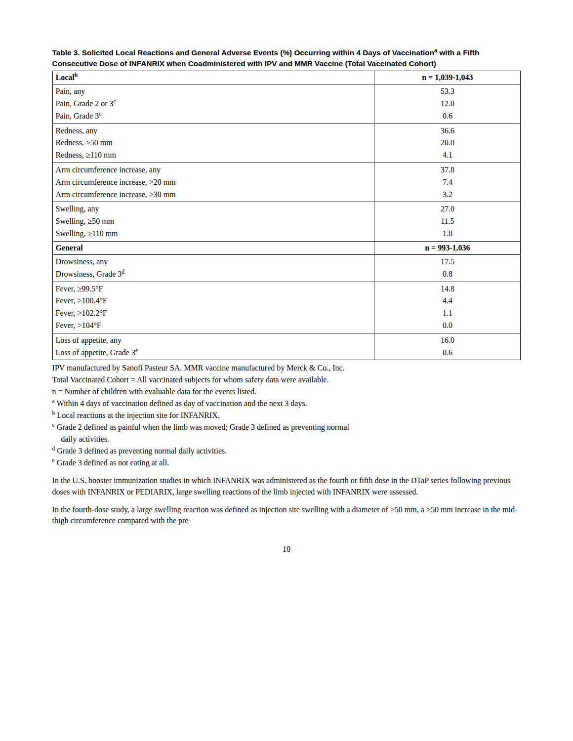Table 3. Solicited Local Reactions and General Adverse Events (%) Occurring within 4 Days of Vaccinationa with a Fifth Consecutive Dose of INFANRIX when Coadministered with IPV and MMR Vaccine (Total Vaccinated Cohort)
| Local b | n = 1,039-1,043 |
| --- | --- |
| Pain, any Pain, Grade 2 or 3 c Pain, Grade 3 c | 53.3 12.0 0.6 |
| Redness, any Redness, ≥50 mm Redness, ≥110 mm | 36.6 20.0 4.1 |
| Arm circumference increase, any Arm circumference increase, >20 mm Arm circumference increase, >30 mm | 37.8 7.4 3.2 |
| Swelling, any Swelling, ≥50 mm Swelling, ≥110 mm | 27.0 11.5 1.8 |
| General | n = 993-1,036 |
| Drowsiness, any Drowsiness, Grade 3 d | 17.5 0.8 |
| Fever, ≥99.5°F Fever, >100.4°F Fever, >102.2°F Fever, >104°F | 14.8 4.4 1.1 0.0 |
| Loss of appetite, any Loss of appetite, Grade 3 e | 16.0 0.6 |
IPV manufactured by Sanofi Pasteur SA. MMR vaccine manufactured by Merck & Co., Inc.
Total Vaccinated Cohort = All vaccinated subjects for whom safety data were available.
n = Number of children with evaluable data for the events listed.
a Within 4 days of vaccination defined as day of vaccination and the next 3 days.
b Local reactions at the injection site for INFANRIX.
c Grade 2 defined as painful when the limb was moved; Grade 3 defined as preventing normal
daily activities.
d Grade 3 defined as preventing normal daily activities.
e Grade 3 defined as not eating at all.
In the U.S. booster immunization studies in which INFANRIX was administered as the fourth or fifth dose in the DTaP series following previous doses with INFANRIX or PEDIARIX, large swelling reactions of the limb injected with INFANRIX were assessed.
In the fourth-dose study, a large swelling reaction was defined as injection site swelling with a diameter of >50 mm, a >50 mm increase in the mid-thigh circumference compared with the pre-
10